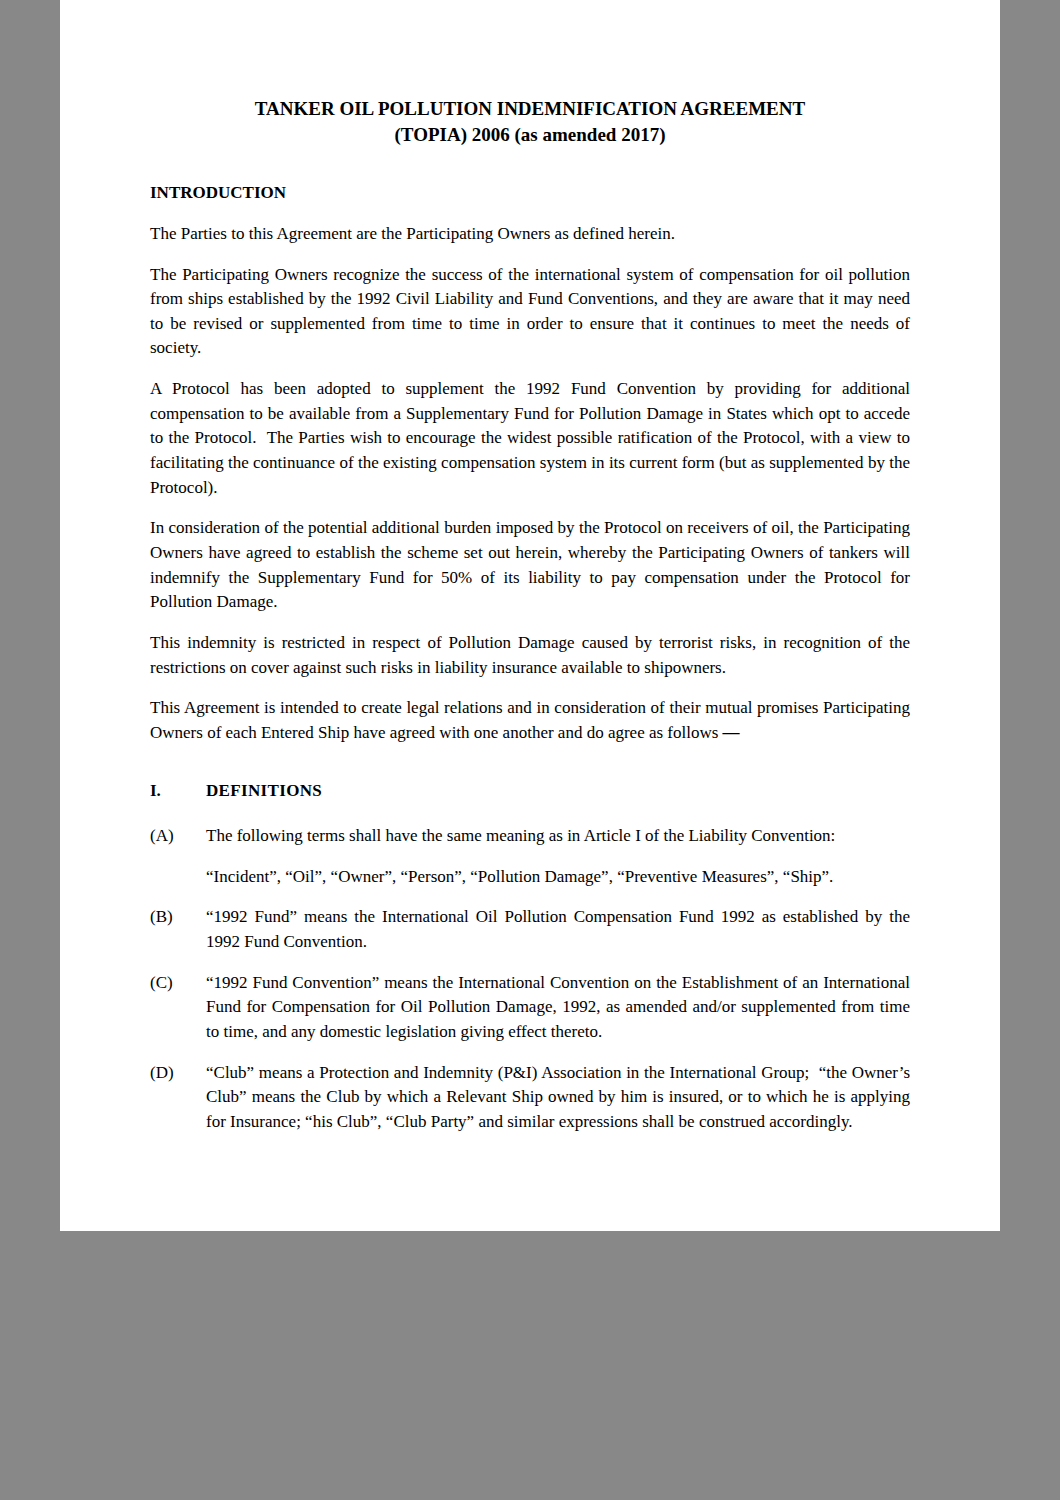TANKER OIL POLLUTION INDEMNIFICATION AGREEMENT
(TOPIA) 2006 (as amended 2017)
INTRODUCTION
The Parties to this Agreement are the Participating Owners as defined herein.
The Participating Owners recognize the success of the international system of compensation for oil pollution from ships established by the 1992 Civil Liability and Fund Conventions, and they are aware that it may need to be revised or supplemented from time to time in order to ensure that it continues to meet the needs of society.
A Protocol has been adopted to supplement the 1992 Fund Convention by providing for additional compensation to be available from a Supplementary Fund for Pollution Damage in States which opt to accede to the Protocol. The Parties wish to encourage the widest possible ratification of the Protocol, with a view to facilitating the continuance of the existing compensation system in its current form (but as supplemented by the Protocol).
In consideration of the potential additional burden imposed by the Protocol on receivers of oil, the Participating Owners have agreed to establish the scheme set out herein, whereby the Participating Owners of tankers will indemnify the Supplementary Fund for 50% of its liability to pay compensation under the Protocol for Pollution Damage.
This indemnity is restricted in respect of Pollution Damage caused by terrorist risks, in recognition of the restrictions on cover against such risks in liability insurance available to shipowners.
This Agreement is intended to create legal relations and in consideration of their mutual promises Participating Owners of each Entered Ship have agreed with one another and do agree as follows —
I. DEFINITIONS
(A)
The following terms shall have the same meaning as in Article I of the Liability Convention:
“Incident”, “Oil”, “Owner”, “Person”, “Pollution Damage”, “Preventive Measures”, “Ship”.
(B)
“1992 Fund” means the International Oil Pollution Compensation Fund 1992 as established by the 1992 Fund Convention.
(C)
“1992 Fund Convention” means the International Convention on the Establishment of an International Fund for Compensation for Oil Pollution Damage, 1992, as amended and/or supplemented from time to time, and any domestic legislation giving effect thereto.
(D)
“Club” means a Protection and Indemnity (P&I) Association in the International Group; “the Owner’s Club” means the Club by which a Relevant Ship owned by him is insured, or to which he is applying for Insurance; “his Club”, “Club Party” and similar expressions shall be construed accordingly.